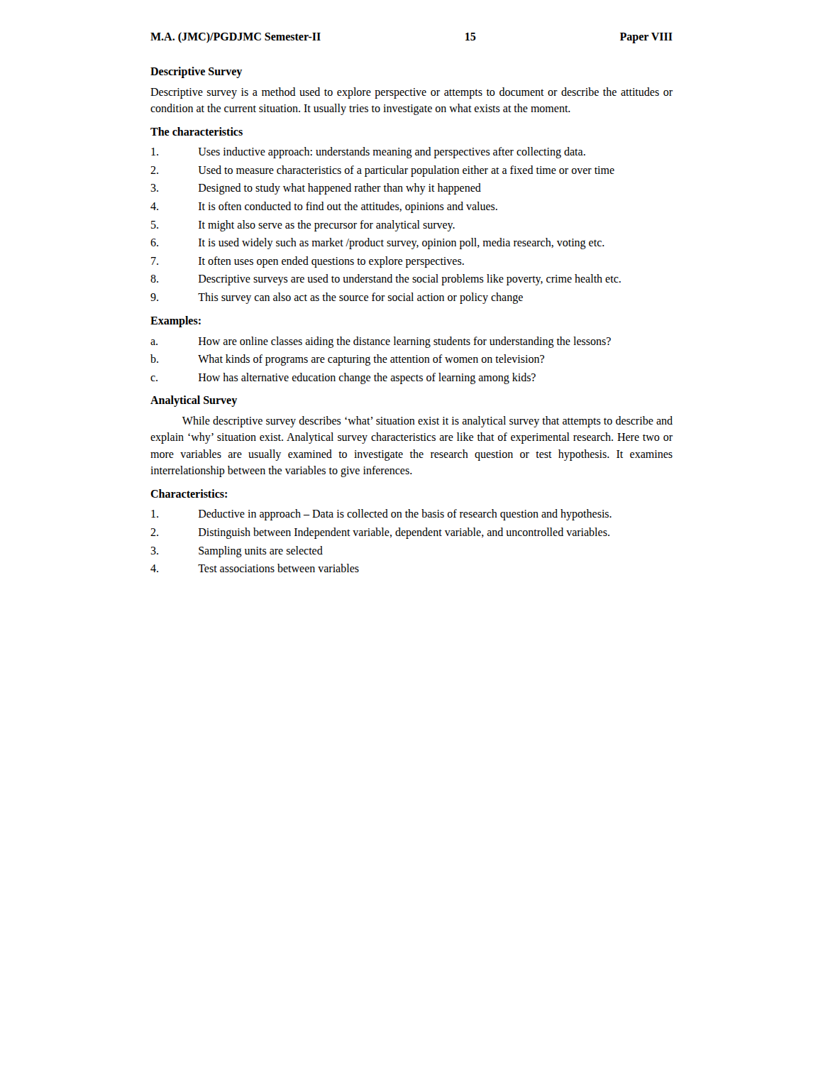M.A. (JMC)/PGDJMC Semester-II 15 Paper VIII
Descriptive Survey
Descriptive survey is a method used to explore perspective or attempts to document or describe the attitudes or condition at the current situation. It usually tries to investigate on what exists at the moment.
The characteristics
1. Uses inductive approach: understands meaning and perspectives after collecting data.
2. Used to measure characteristics of a particular population either at a fixed time or over time
3. Designed to study what happened rather than why it happened
4. It is often conducted to find out the attitudes, opinions and values.
5. It might also serve as the precursor for analytical survey.
6. It is used widely such as market /product survey, opinion poll, media research, voting etc.
7. It often uses open ended questions to explore perspectives.
8. Descriptive surveys are used to understand the social problems like poverty, crime health etc.
9. This survey can also act as the source for social action or policy change
Examples:
a. How are online classes aiding the distance learning students for understanding the lessons?
b. What kinds of programs are capturing the attention of women on television?
c. How has alternative education change the aspects of learning among kids?
Analytical Survey
While descriptive survey describes ‘what’ situation exist it is analytical survey that attempts to describe and explain ‘why’ situation exist. Analytical survey characteristics are like that of experimental research. Here two or more variables are usually examined to investigate the research question or test hypothesis. It examines interrelationship between the variables to give inferences.
Characteristics:
1. Deductive in approach – Data is collected on the basis of research question and hypothesis.
2. Distinguish between Independent variable, dependent variable, and uncontrolled variables.
3. Sampling units are selected
4. Test associations between variables